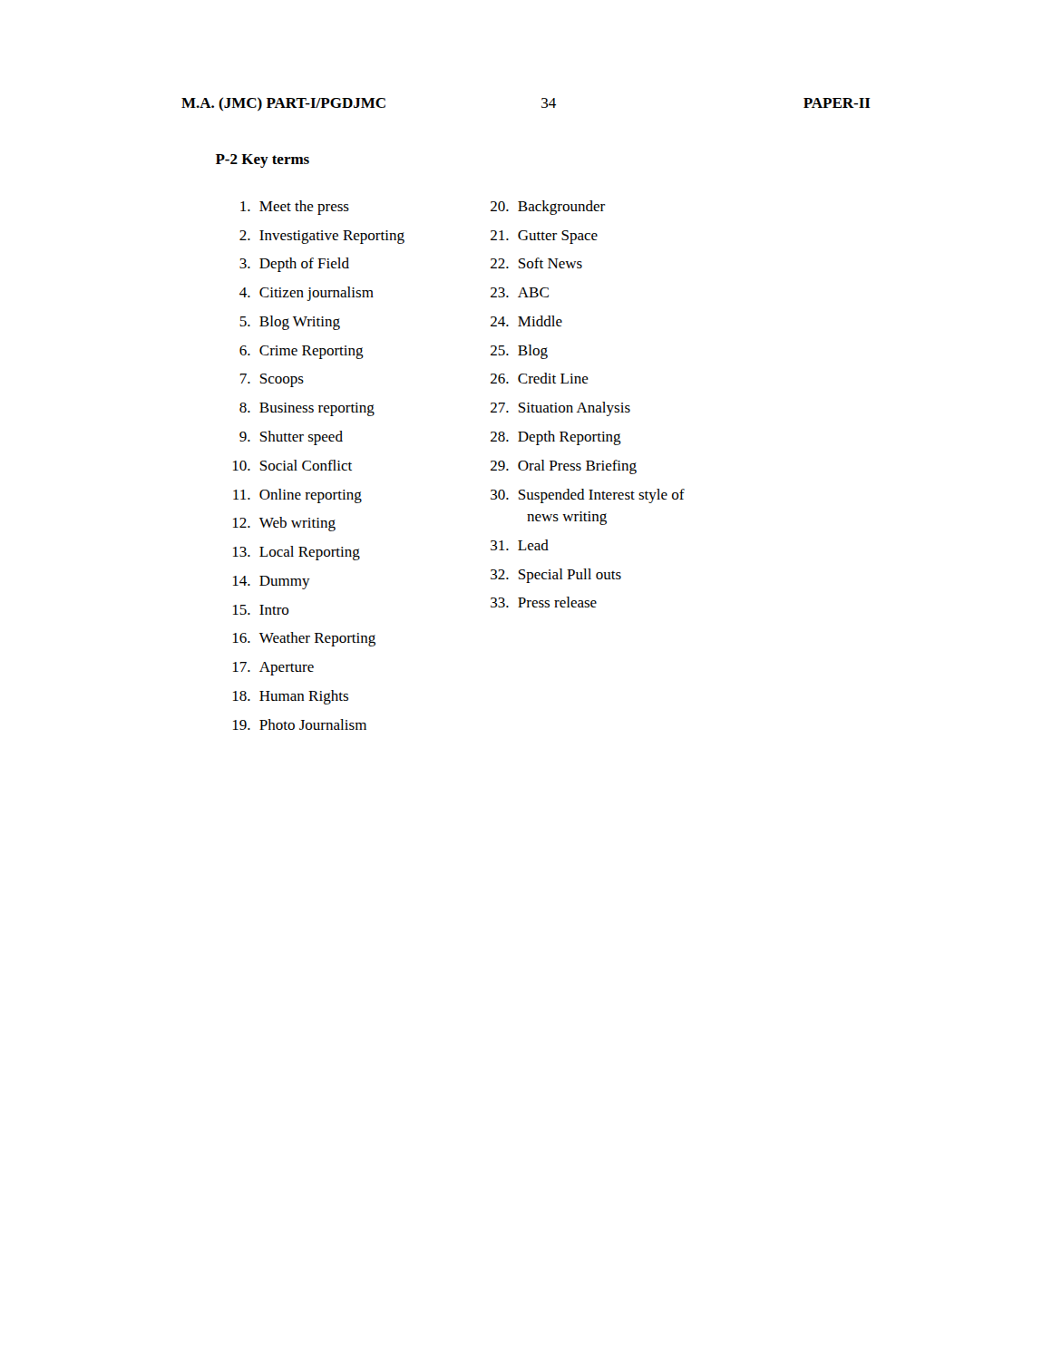M.A. (JMC) PART-I/PGDJMC 34 PAPER-II
P-2 Key terms
1. Meet the press
2. Investigative Reporting
3. Depth of Field
4. Citizen journalism
5. Blog Writing
6. Crime Reporting
7. Scoops
8. Business reporting
9. Shutter speed
10. Social Conflict
11. Online reporting
12. Web writing
13. Local Reporting
14. Dummy
15. Intro
16. Weather Reporting
17. Aperture
18. Human Rights
19. Photo Journalism
20. Backgrounder
21. Gutter Space
22. Soft News
23. ABC
24. Middle
25. Blog
26. Credit Line
27. Situation Analysis
28. Depth Reporting
29. Oral Press Briefing
30. Suspended Interest style ofnews writing
31. Lead
32. Special Pull outs
33. Press release